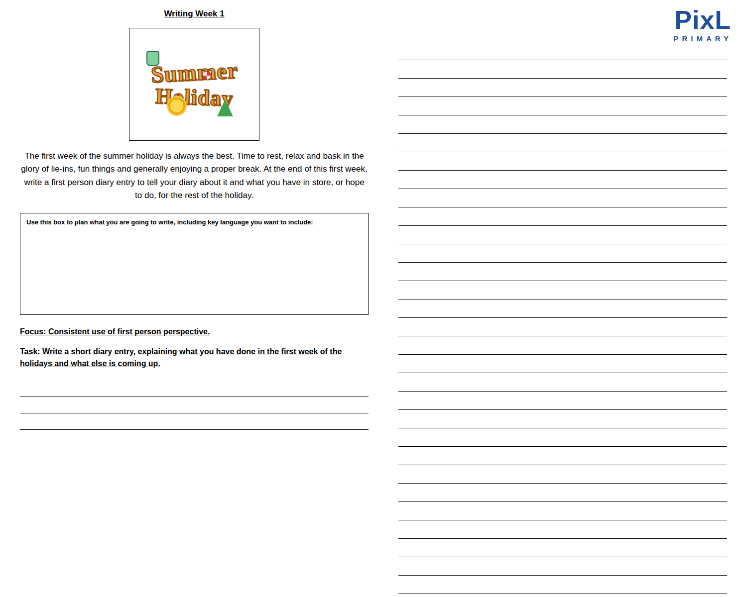PiXL
PRIMARY
Writing Week 1
Summer Holiday
The first week of the summer holiday is always the best. Time to rest, relax and bask in the glory of lie-ins, fun things and generally enjoying a proper break. At the end of this first week, write a first person diary entry to tell your diary about it and what you have in store, or hope to do, for the rest of the holiday.
Use this box to plan what you are going to write, including key language you want to include:
Focus: Consistent use of first person perspective.
Task: Write a short diary entry, explaining what you have done in the first week of the holidays and what else is coming up.